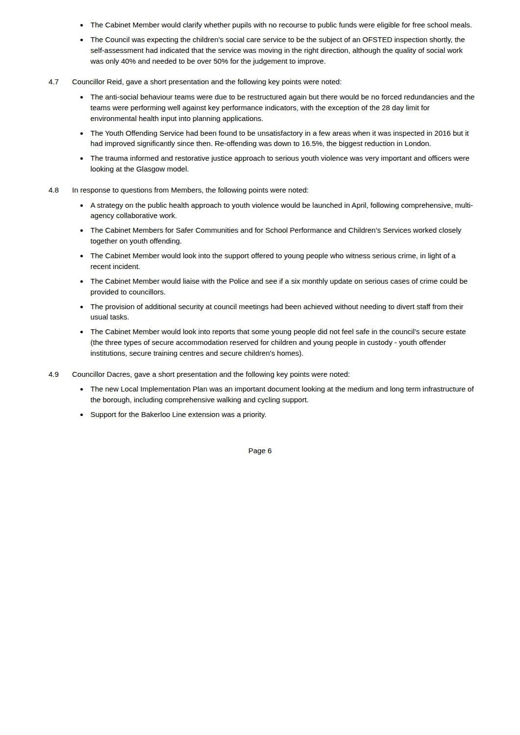The Cabinet Member would clarify whether pupils with no recourse to public funds were eligible for free school meals.
The Council was expecting the children’s social care service to be the subject of an OFSTED inspection shortly, the self-assessment had indicated that the service was moving in the right direction, although the quality of social work was only 40% and needed to be over 50% for the judgement to improve.
4.7
Councillor Reid, gave a short presentation and the following key points were noted:
The anti-social behaviour teams were due to be restructured again but there would be no forced redundancies and the teams were performing well against key performance indicators, with the exception of the 28 day limit for environmental health input into planning applications.
The Youth Offending Service had been found to be unsatisfactory in a few areas when it was inspected in 2016 but it had improved significantly since then. Re-offending was down to 16.5%, the biggest reduction in London.
The trauma informed and restorative justice approach to serious youth violence was very important and officers were looking at the Glasgow model.
4.8
In response to questions from Members, the following points were noted:
A strategy on the public health approach to youth violence would be launched in April, following comprehensive, multi-agency collaborative work.
The Cabinet Members for Safer Communities and for School Performance and Children’s Services worked closely together on youth offending.
The Cabinet Member would look into the support offered to young people who witness serious crime, in light of a recent incident.
The Cabinet Member would liaise with the Police and see if a six monthly update on serious cases of crime could be provided to councillors.
The provision of additional security at council meetings had been achieved without needing to divert staff from their usual tasks.
The Cabinet Member would look into reports that some young people did not feel safe in the council’s secure estate (the three types of secure accommodation reserved for children and young people in custody - youth offender institutions, secure training centres and secure children's homes).
4.9
Councillor Dacres, gave a short presentation and the following key points were noted:
The new Local Implementation Plan was an important document looking at the medium and long term infrastructure of the borough, including comprehensive walking and cycling support.
Support for the Bakerloo Line extension was a priority.
Page 6